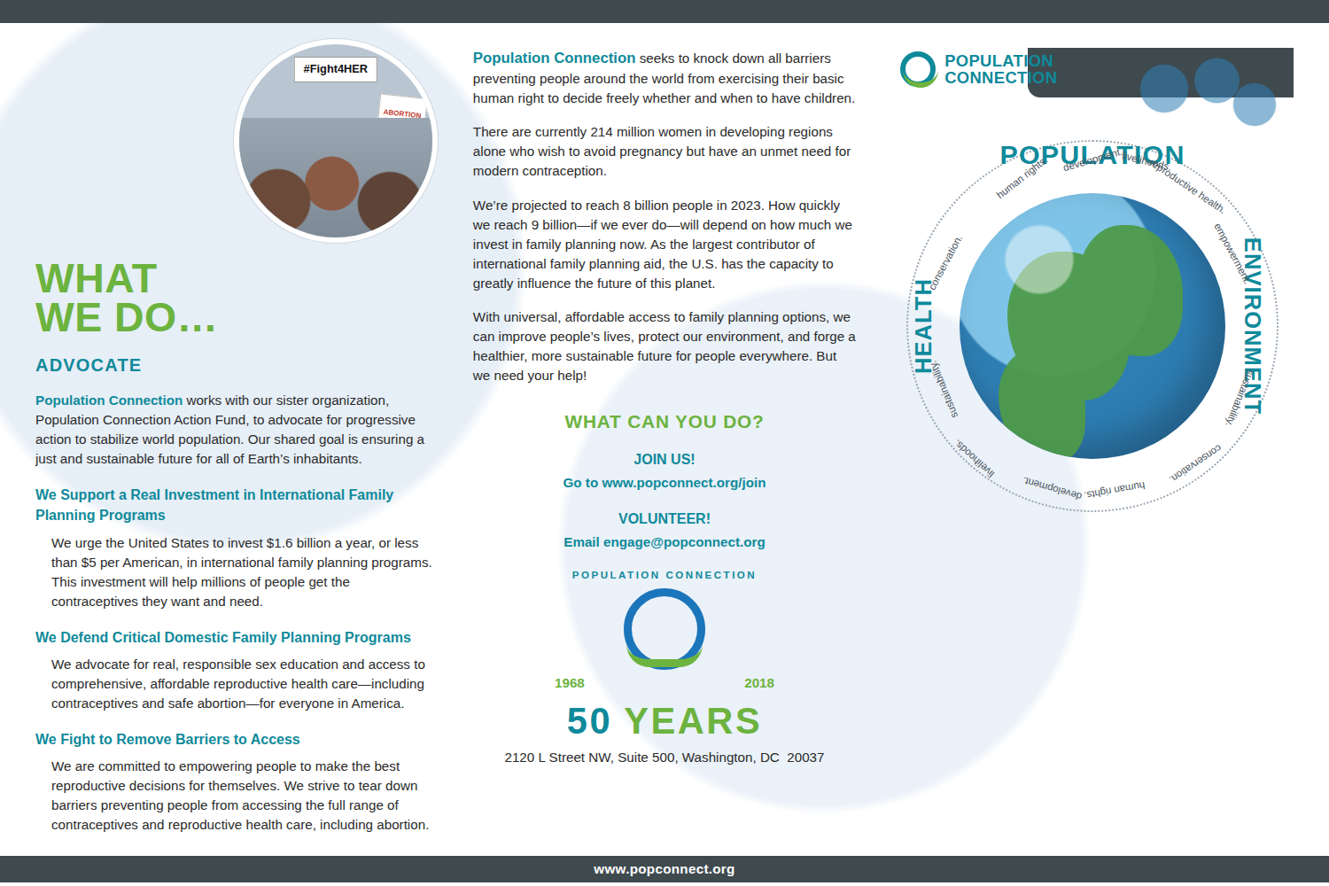#Fight4HER
ABORTION IS SAFE & LEGAL
WHAT
WE DO…
ADVOCATE
Population Connection works with our sister organization, Population Connection Action Fund, to advocate for progressive action to stabilize world population. Our shared goal is ensuring a just and sustainable future for all of Earth’s inhabitants.
We Support a Real Investment in International Family Planning Programs
We urge the United States to invest $1.6 billion a year, or less than $5 per American, in international family planning programs. This investment will help millions of people get the contraceptives they want and need.
We Defend Critical Domestic Family Planning Programs
We advocate for real, responsible sex education and access to comprehensive, affordable reproductive health care—including contraceptives and safe abortion—for everyone in America.
We Fight to Remove Barriers to Access
We are committed to empowering people to make the best reproductive decisions for themselves. We strive to tear down barriers preventing people from accessing the full range of contraceptives and reproductive health care, including abortion.
Population Connection seeks to knock down all barriers preventing people around the world from exercising their basic human right to decide freely whether and when to have children.
There are currently 214 million women in developing regions alone who wish to avoid pregnancy but have an unmet need for modern contraception.
We’re projected to reach 8 billion people in 2023. How quickly we reach 9 billion—if we ever do—will depend on how much we invest in family planning now. As the largest contributor of international family planning aid, the U.S. has the capacity to greatly influence the future of this planet.
With universal, affordable access to family planning options, we can improve people’s lives, protect our environment, and forge a healthier, more sustainable future for people everywhere. But we need your help!
WHAT CAN YOU DO?
JOIN US!
Go to www.popconnect.org/join
VOLUNTEER!
Email engage@popconnect.org
Population Connection
19682018
50 YEARS
2120 L Street NW, Suite 500, Washington, DC 20037
POPULATION
CONNECTION
POPULATION HEALTH ENVIRONMENT human rights. development. livelihoods. reproductive health. empowerment. sustainability. conservation. human rights. development. livelihoods. conservation. sustainability.
www.popconnect.org